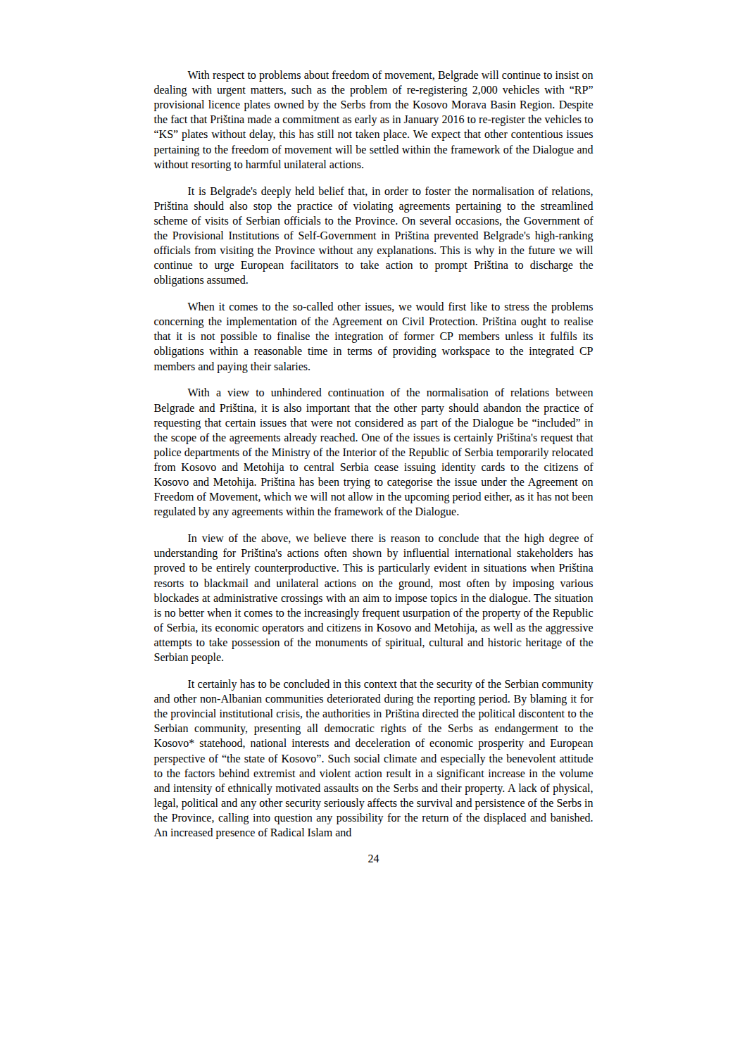With respect to problems about freedom of movement, Belgrade will continue to insist on dealing with urgent matters, such as the problem of re-registering 2,000 vehicles with “RP” provisional licence plates owned by the Serbs from the Kosovo Morava Basin Region. Despite the fact that Priština made a commitment as early as in January 2016 to re-register the vehicles to “KS” plates without delay, this has still not taken place. We expect that other contentious issues pertaining to the freedom of movement will be settled within the framework of the Dialogue and without resorting to harmful unilateral actions.
It is Belgrade's deeply held belief that, in order to foster the normalisation of relations, Priština should also stop the practice of violating agreements pertaining to the streamlined scheme of visits of Serbian officials to the Province. On several occasions, the Government of the Provisional Institutions of Self-Government in Priština prevented Belgrade's high-ranking officials from visiting the Province without any explanations. This is why in the future we will continue to urge European facilitators to take action to prompt Priština to discharge the obligations assumed.
When it comes to the so-called other issues, we would first like to stress the problems concerning the implementation of the Agreement on Civil Protection. Priština ought to realise that it is not possible to finalise the integration of former CP members unless it fulfils its obligations within a reasonable time in terms of providing workspace to the integrated CP members and paying their salaries.
With a view to unhindered continuation of the normalisation of relations between Belgrade and Priština, it is also important that the other party should abandon the practice of requesting that certain issues that were not considered as part of the Dialogue be “included” in the scope of the agreements already reached. One of the issues is certainly Priština's request that police departments of the Ministry of the Interior of the Republic of Serbia temporarily relocated from Kosovo and Metohija to central Serbia cease issuing identity cards to the citizens of Kosovo and Metohija. Priština has been trying to categorise the issue under the Agreement on Freedom of Movement, which we will not allow in the upcoming period either, as it has not been regulated by any agreements within the framework of the Dialogue.
In view of the above, we believe there is reason to conclude that the high degree of understanding for Priština's actions often shown by influential international stakeholders has proved to be entirely counterproductive. This is particularly evident in situations when Priština resorts to blackmail and unilateral actions on the ground, most often by imposing various blockades at administrative crossings with an aim to impose topics in the dialogue. The situation is no better when it comes to the increasingly frequent usurpation of the property of the Republic of Serbia, its economic operators and citizens in Kosovo and Metohija, as well as the aggressive attempts to take possession of the monuments of spiritual, cultural and historic heritage of the Serbian people.
It certainly has to be concluded in this context that the security of the Serbian community and other non-Albanian communities deteriorated during the reporting period. By blaming it for the provincial institutional crisis, the authorities in Priština directed the political discontent to the Serbian community, presenting all democratic rights of the Serbs as endangerment to the Kosovo* statehood, national interests and deceleration of economic prosperity and European perspective of “the state of Kosovo”. Such social climate and especially the benevolent attitude to the factors behind extremist and violent action result in a significant increase in the volume and intensity of ethnically motivated assaults on the Serbs and their property. A lack of physical, legal, political and any other security seriously affects the survival and persistence of the Serbs in the Province, calling into question any possibility for the return of the displaced and banished. An increased presence of Radical Islam and
24